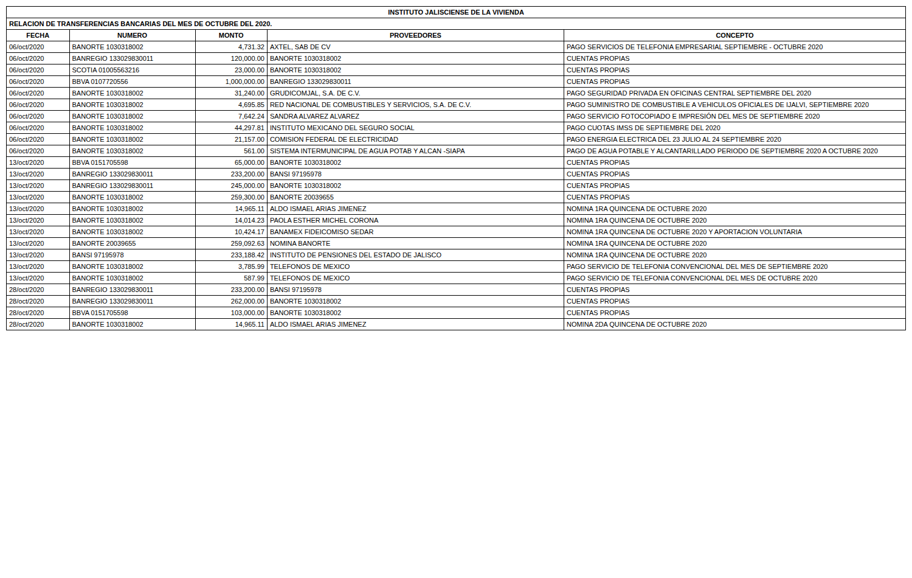| INSTITUTO JALISCIENSE DE LA VIVIENDA |
| RELACION DE TRANSFERENCIAS BANCARIAS DEL MES DE OCTUBRE DEL 2020. |
| FECHA | NUMERO | MONTO | PROVEEDORES | CONCEPTO |
| 06/oct/2020 | BANORTE 1030318002 | 4,731.32 | AXTEL, SAB DE CV | PAGO SERVICIOS DE TELEFONIA EMPRESARIAL SEPTIEMBRE - OCTUBRE 2020 |
| 06/oct/2020 | BANREGIO 133029830011 | 120,000.00 | BANORTE 1030318002 | CUENTAS PROPIAS |
| 06/oct/2020 | SCOTIA 01005563216 | 23,000.00 | BANORTE 1030318002 | CUENTAS PROPIAS |
| 06/oct/2020 | BBVA 0107720556 | 1,000,000.00 | BANREGIO 133029830011 | CUENTAS PROPIAS |
| 06/oct/2020 | BANORTE 1030318002 | 31,240.00 | GRUDICOMJAL, S.A. DE C.V. | PAGO SEGURIDAD PRIVADA EN OFICINAS CENTRAL SEPTIEMBRE DEL 2020 |
| 06/oct/2020 | BANORTE 1030318002 | 4,695.85 | RED NACIONAL DE COMBUSTIBLES Y SERVICIOS, S.A. DE C.V. | PAGO SUMINISTRO DE COMBUSTIBLE A VEHICULOS OFICIALES DE IJALVI, SEPTIEMBRE 2020 |
| 06/oct/2020 | BANORTE 1030318002 | 7,642.24 | SANDRA ALVAREZ ALVAREZ | PAGO SERVICIO FOTOCOPIADO E IMPRESIÓN DEL MES DE SEPTIEMBRE 2020 |
| 06/oct/2020 | BANORTE 1030318002 | 44,297.81 | INSTITUTO MEXICANO DEL SEGURO SOCIAL | PAGO CUOTAS IMSS DE SEPTIEMBRE DEL 2020 |
| 06/oct/2020 | BANORTE 1030318002 | 21,157.00 | COMISION FEDERAL DE ELECTRICIDAD | PAGO ENERGIA ELECTRICA DEL 23 JULIO AL 24 SEPTIEMBRE 2020 |
| 06/oct/2020 | BANORTE 1030318002 | 561.00 | SISTEMA INTERMUNICIPAL DE AGUA POTAB Y ALCAN -SIAPA | PAGO DE AGUA POTABLE Y ALCANTARILLADO PERIODO DE SEPTIEMBRE 2020 A OCTUBRE 2020 |
| 13/oct/2020 | BBVA 0151705598 | 65,000.00 | BANORTE 1030318002 | CUENTAS PROPIAS |
| 13/oct/2020 | BANREGIO 133029830011 | 233,200.00 | BANSI 97195978 | CUENTAS PROPIAS |
| 13/oct/2020 | BANREGIO 133029830011 | 245,000.00 | BANORTE 1030318002 | CUENTAS PROPIAS |
| 13/oct/2020 | BANORTE 1030318002 | 259,300.00 | BANORTE 20039655 | CUENTAS PROPIAS |
| 13/oct/2020 | BANORTE 1030318002 | 14,965.11 | ALDO ISMAEL ARIAS JIMENEZ | NOMINA 1RA QUINCENA DE OCTUBRE 2020 |
| 13/oct/2020 | BANORTE 1030318002 | 14,014.23 | PAOLA ESTHER MICHEL CORONA | NOMINA 1RA QUINCENA DE OCTUBRE 2020 |
| 13/oct/2020 | BANORTE 1030318002 | 10,424.17 | BANAMEX FIDEICOMISO SEDAR | NOMINA 1RA QUINCENA DE OCTUBRE 2020 Y APORTACION VOLUNTARIA |
| 13/oct/2020 | BANORTE 20039655 | 259,092.63 | NOMINA BANORTE | NOMINA 1RA QUINCENA DE OCTUBRE 2020 |
| 13/oct/2020 | BANSI 97195978 | 233,188.42 | INSTITUTO DE PENSIONES DEL ESTADO DE JALISCO | NOMINA 1RA QUINCENA DE OCTUBRE 2020 |
| 13/oct/2020 | BANORTE 1030318002 | 3,785.99 | TELEFONOS DE MEXICO | PAGO SERVICIO DE TELEFONIA CONVENCIONAL DEL MES DE SEPTIEMBRE 2020 |
| 13/oct/2020 | BANORTE 1030318002 | 587.99 | TELEFONOS DE MEXICO | PAGO SERVICIO DE TELEFONIA CONVENCIONAL DEL MES DE OCTUBRE 2020 |
| 28/oct/2020 | BANREGIO 133029830011 | 233,200.00 | BANSI 97195978 | CUENTAS PROPIAS |
| 28/oct/2020 | BANREGIO 133029830011 | 262,000.00 | BANORTE 1030318002 | CUENTAS PROPIAS |
| 28/oct/2020 | BBVA 0151705598 | 103,000.00 | BANORTE 1030318002 | CUENTAS PROPIAS |
| 28/oct/2020 | BANORTE 1030318002 | 14,965.11 | ALDO ISMAEL ARIAS JIMENEZ | NOMINA 2DA QUINCENA DE OCTUBRE 2020 |